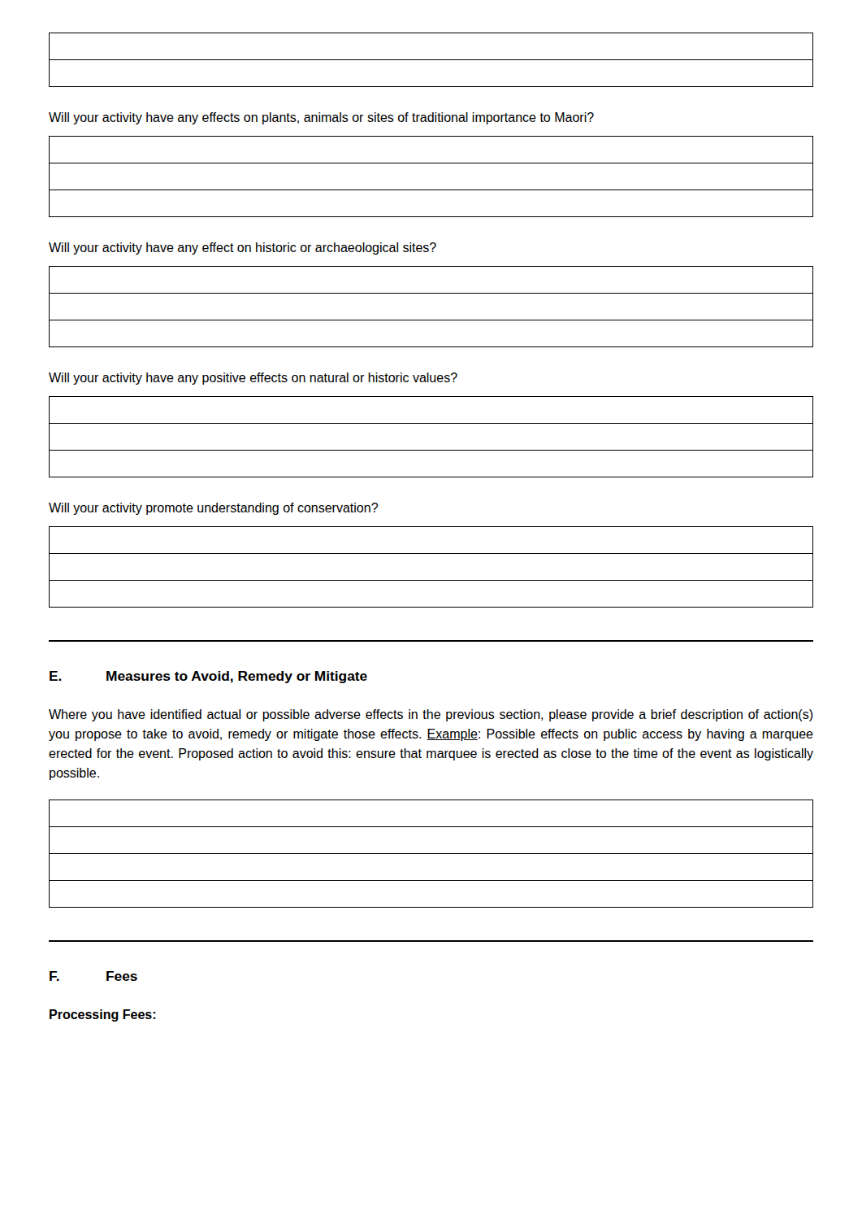Will your activity have any effects on plants, animals or sites of traditional importance to Maori?
Will your activity have any effect on historic or archaeological sites?
Will your activity have any positive effects on natural or historic values?
Will your activity promote understanding of conservation?
E. Measures to Avoid, Remedy or Mitigate
Where you have identified actual or possible adverse effects in the previous section, please provide a brief description of action(s) you propose to take to avoid, remedy or mitigate those effects. Example: Possible effects on public access by having a marquee erected for the event. Proposed action to avoid this: ensure that marquee is erected as close to the time of the event as logistically possible.
F. Fees
Processing Fees: